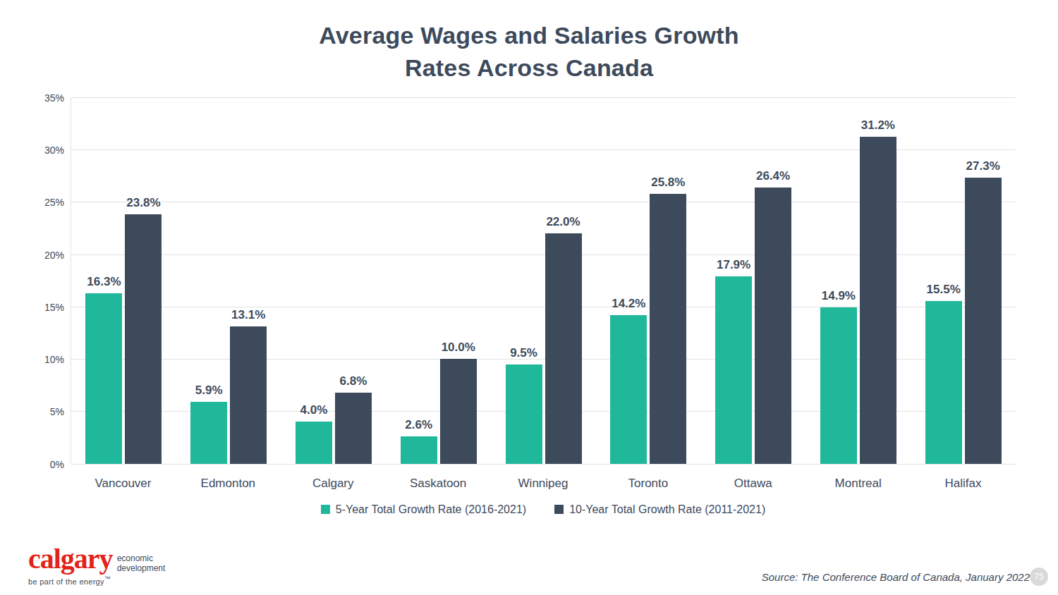Average Wages and Salaries Growth
Rates Across Canada
35%
30%
25%
20%
15%
10%
5%
0%
16.3%
23.8%
5.9%
13.1%
4.0%
6.8%
2.6%
10.0%
9.5%
22.0%
14.2%
25.8%
17.9%
26.4%
14.9%
31.2%
15.5%
27.3%
Vancouver Edmonton Calgary Saskatoon Winnipeg Toronto Ottawa Montreal Halifax
5-Year Total Growth Rate (2016-2021)
10-Year Total Growth Rate (2011-2021)
Source: The Conference Board of Canada, January 2022
calgary economic
development
be part of the energy™
75